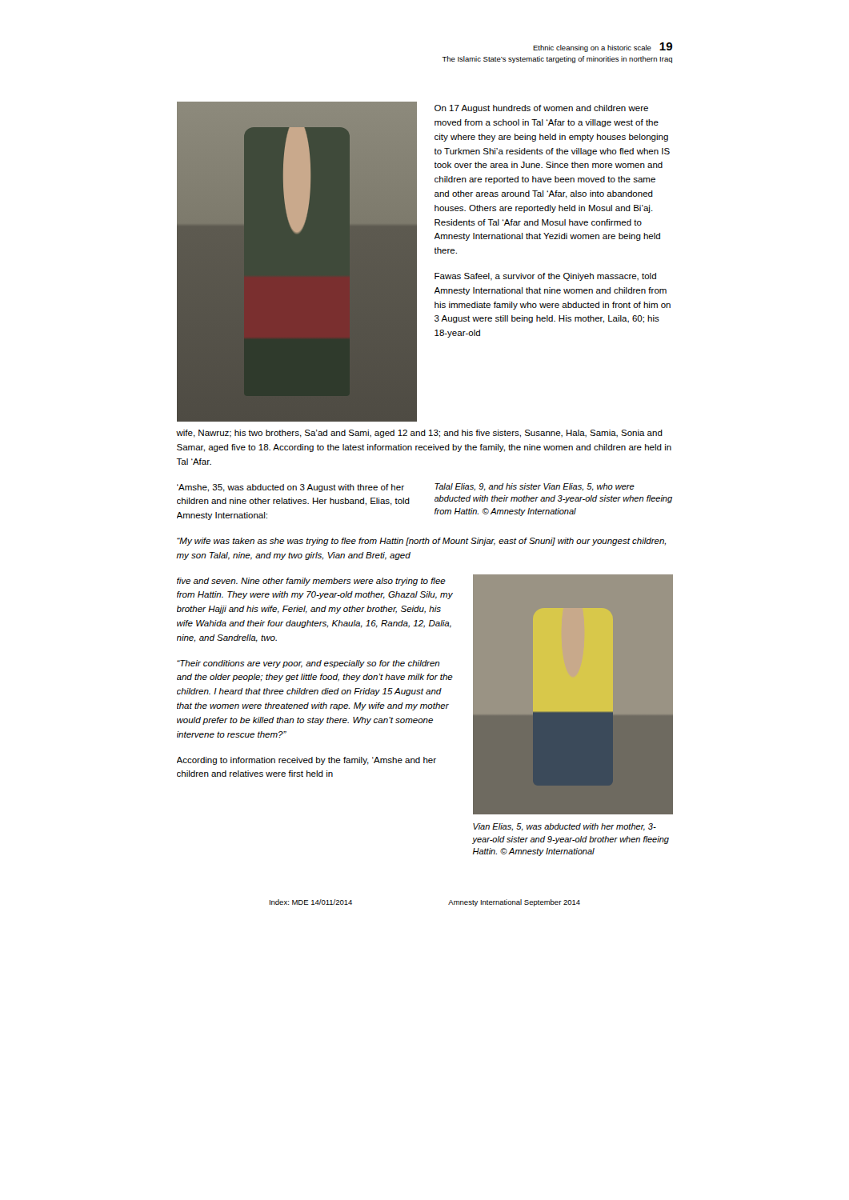Ethnic cleansing on a historic scale19 The Islamic State’s systematic targeting of minorities in northern Iraq
On 17 August hundreds of women and children were moved from a school in Tal ‘Afar to a village west of the city where they are being held in empty houses belonging to Turkmen Shi’a residents of the village who fled when IS took over the area in June. Since then more women and children are reported to have been moved to the same and other areas around Tal ‘Afar, also into abandoned houses. Others are reportedly held in Mosul and Bi’aj. Residents of Tal ‘Afar and Mosul have confirmed to Amnesty International that Yezidi women are being held there.
Fawas Safeel, a survivor of the Qiniyeh massacre, told Amnesty International that nine women and children from his immediate family who were abducted in front of him on 3 August were still being held. His mother, Laila, 60; his 18-year-old
wife, Nawruz; his two brothers, Sa’ad and Sami, aged 12 and 13; and his five sisters, Susanne, Hala, Samia, Sonia and Samar, aged five to 18. According to the latest information received by the family, the nine women and children are held in Tal ‘Afar.
‘Amshe, 35, was abducted on 3 August with three of her children and nine other relatives. Her husband, Elias, told Amnesty International:
Talal Elias, 9, and his sister Vian Elias, 5, who were abducted with their mother and 3-year-old sister when fleeing from Hattin. © Amnesty International
“My wife was taken as she was trying to flee from Hattin [north of Mount Sinjar, east of Snuni] with our youngest children, my son Talal, nine, and my two girls, Vian and Breti, aged
Vian Elias, 5, was abducted with her mother, 3-year-old sister and 9-year-old brother when fleeing Hattin. © Amnesty International
five and seven. Nine other family members were also trying to flee from Hattin. They were with my 70-year-old mother, Ghazal Silu, my brother Hajji and his wife, Feriel, and my other brother, Seidu, his wife Wahida and their four daughters, Khaula, 16, Randa, 12, Dalia, nine, and Sandrella, two.
“Their conditions are very poor, and especially so for the children and the older people; they get little food, they don’t have milk for the children. I heard that three children died on Friday 15 August and that the women were threatened with rape. My wife and my mother would prefer to be killed than to stay there. Why can’t someone intervene to rescue them?”
According to information received by the family, ‘Amshe and her children and relatives were first held in
Index: MDE 14/011/2014 Amnesty International September 2014